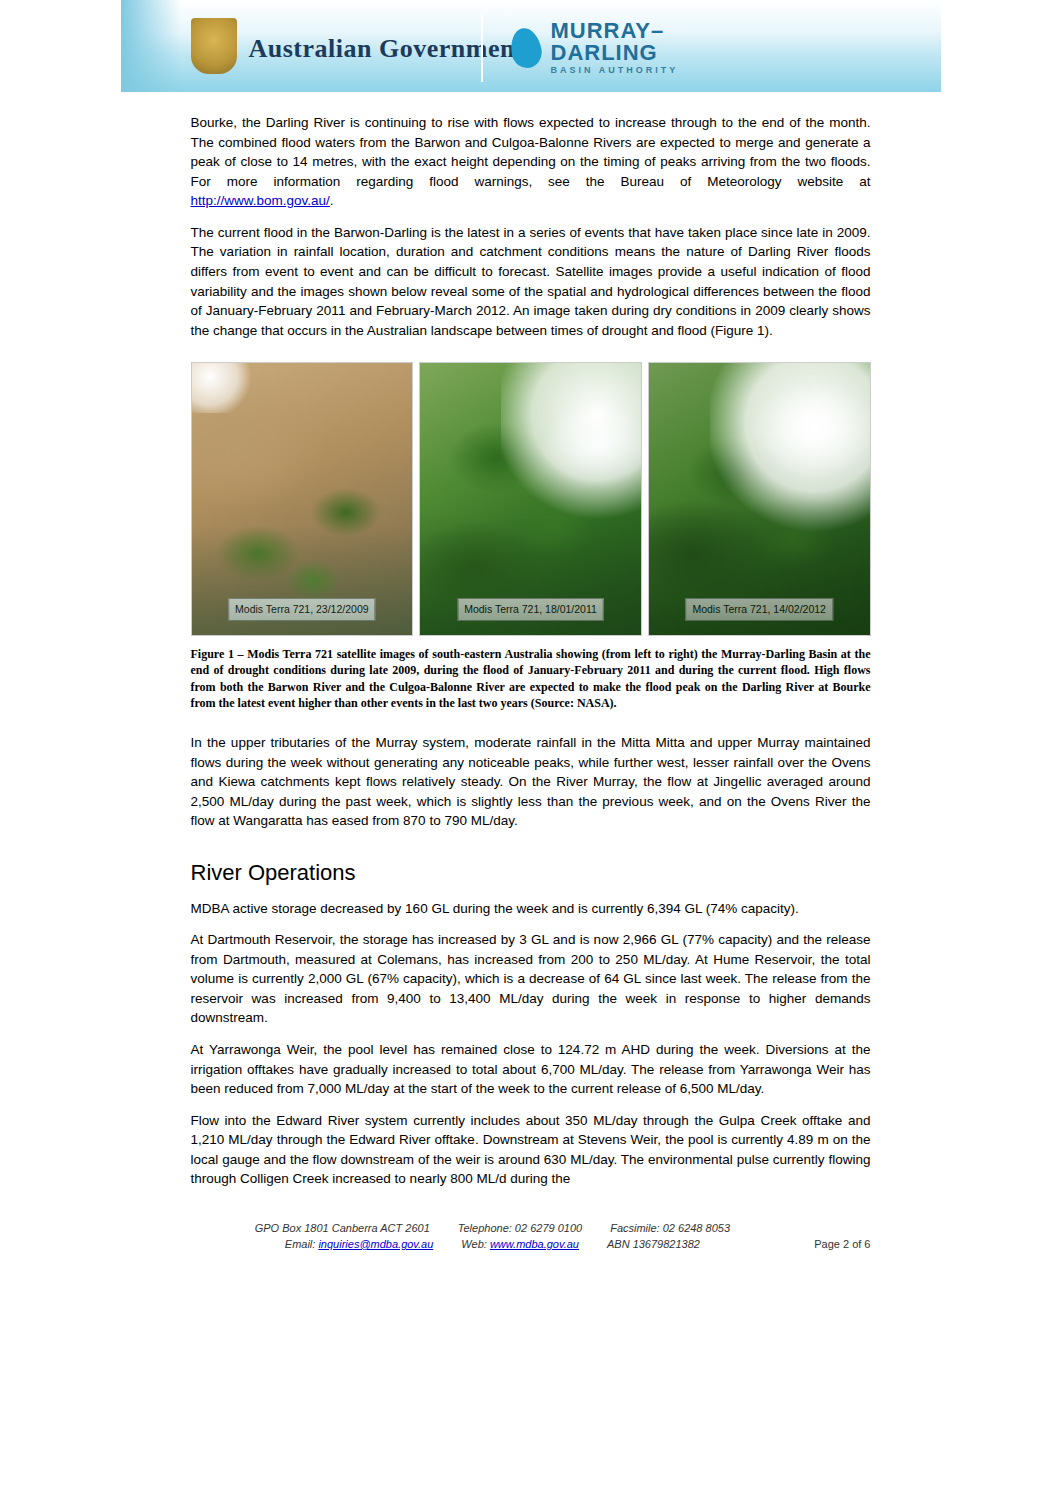Australian Government
MURRAY–
DARLING
BASIN AUTHORITY
Bourke, the Darling River is continuing to rise with flows expected to increase through to the end of the month. The combined flood waters from the Barwon and Culgoa-Balonne Rivers are expected to merge and generate a peak of close to 14 metres, with the exact height depending on the timing of peaks arriving from the two floods. For more information regarding flood warnings, see the Bureau of Meteorology website at http://www.bom.gov.au/.
The current flood in the Barwon-Darling is the latest in a series of events that have taken place since late in 2009. The variation in rainfall location, duration and catchment conditions means the nature of Darling River floods differs from event to event and can be difficult to forecast. Satellite images provide a useful indication of flood variability and the images shown below reveal some of the spatial and hydrological differences between the flood of January-February 2011 and February-March 2012. An image taken during dry conditions in 2009 clearly shows the change that occurs in the Australian landscape between times of drought and flood (Figure 1).
Modis Terra 721, 23/12/2009
Modis Terra 721, 18/01/2011
Modis Terra 721, 14/02/2012
Figure 1 – Modis Terra 721 satellite images of south-eastern Australia showing (from left to right) the Murray-Darling Basin at the end of drought conditions during late 2009, during the flood of January-February 2011 and during the current flood. High flows from both the Barwon River and the Culgoa-Balonne River are expected to make the flood peak on the Darling River at Bourke from the latest event higher than other events in the last two years (Source: NASA).
In the upper tributaries of the Murray system, moderate rainfall in the Mitta Mitta and upper Murray maintained flows during the week without generating any noticeable peaks, while further west, lesser rainfall over the Ovens and Kiewa catchments kept flows relatively steady. On the River Murray, the flow at Jingellic averaged around 2,500 ML/day during the past week, which is slightly less than the previous week, and on the Ovens River the flow at Wangaratta has eased from 870 to 790 ML/day.
River Operations
MDBA active storage decreased by 160 GL during the week and is currently 6,394 GL (74% capacity).
At Dartmouth Reservoir, the storage has increased by 3 GL and is now 2,966 GL (77% capacity) and the release from Dartmouth, measured at Colemans, has increased from 200 to 250 ML/day. At Hume Reservoir, the total volume is currently 2,000 GL (67% capacity), which is a decrease of 64 GL since last week. The release from the reservoir was increased from 9,400 to 13,400 ML/day during the week in response to higher demands downstream.
At Yarrawonga Weir, the pool level has remained close to 124.72 m AHD during the week. Diversions at the irrigation offtakes have gradually increased to total about 6,700 ML/day. The release from Yarrawonga Weir has been reduced from 7,000 ML/day at the start of the week to the current release of 6,500 ML/day.
Flow into the Edward River system currently includes about 350 ML/day through the Gulpa Creek offtake and 1,210 ML/day through the Edward River offtake. Downstream at Stevens Weir, the pool is currently 4.89 m on the local gauge and the flow downstream of the weir is around 630 ML/day. The environmental pulse currently flowing through Colligen Creek increased to nearly 800 ML/d during the
GPO Box 1801 Canberra ACT 2601 Telephone: 02 6279 0100 Facsimile: 02 6248 8053
Email: inquiries@mdba.gov.au Web: www.mdba.gov.au ABN 13679821382
Page 2 of 6